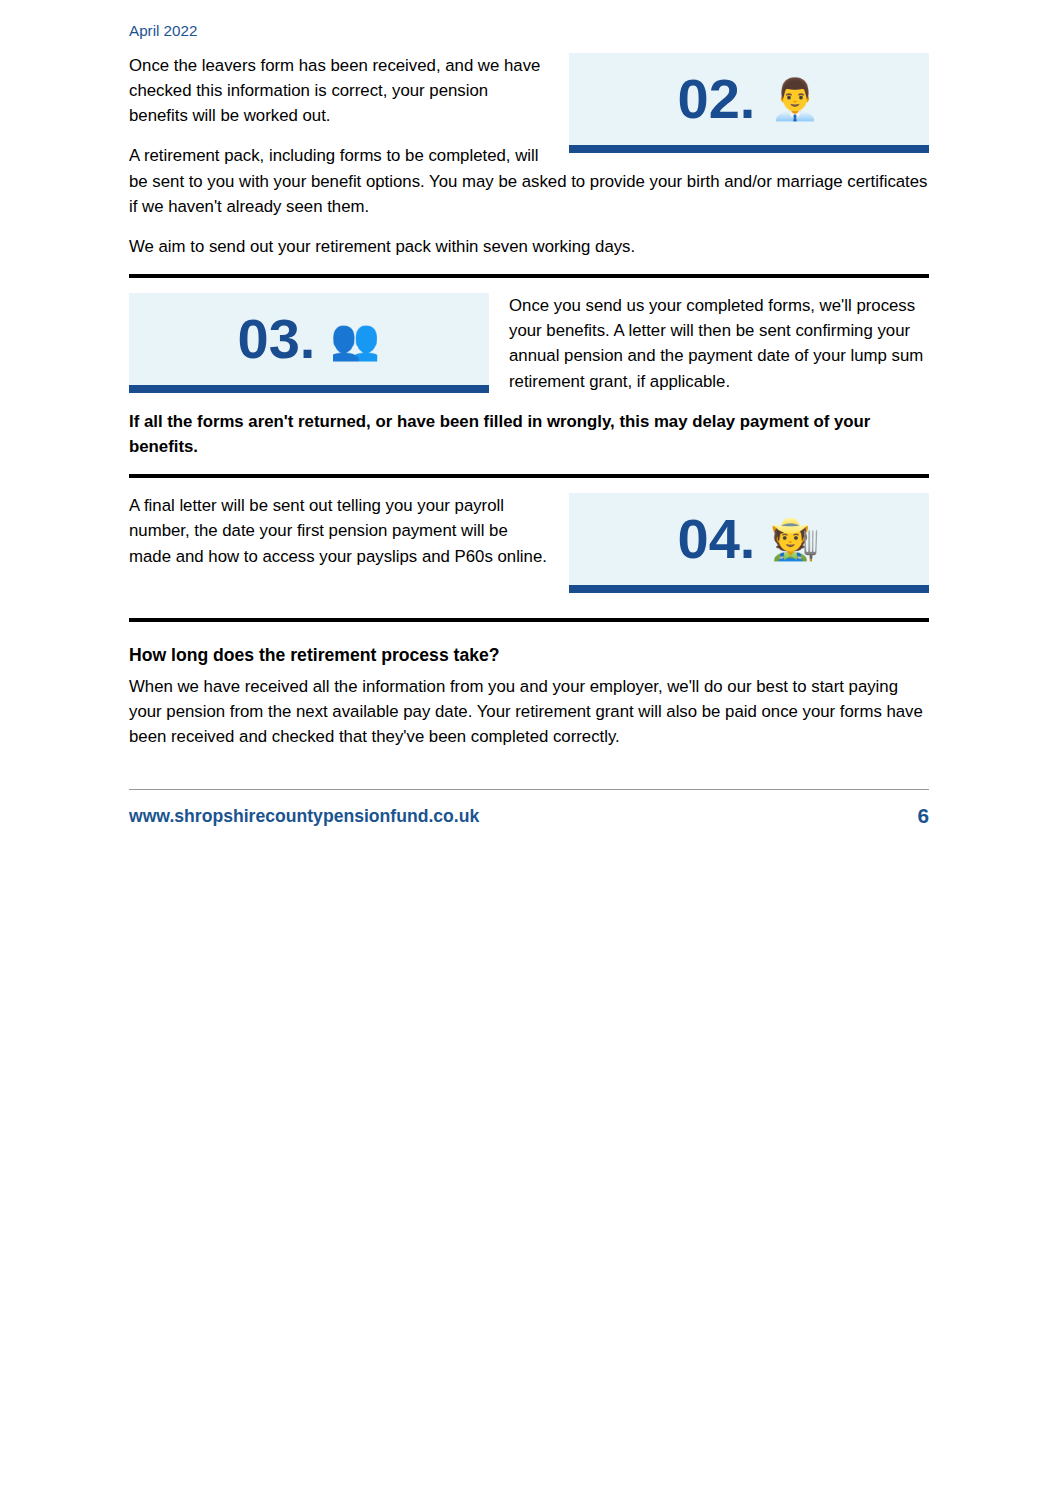April 2022
02. 👨‍💼
Once the leavers form has been received, and we have checked this information is correct, your pension benefits will be worked out.
A retirement pack, including forms to be completed, will be sent to you with your benefit options. You may be asked to provide your birth and/or marriage certificates if we haven't already seen them.
We aim to send out your retirement pack within seven working days.
03. 👥
Once you send us your completed forms, we'll process your benefits. A letter will then be sent confirming your annual pension and the payment date of your lump sum retirement grant, if applicable.
If all the forms aren't returned, or have been filled in wrongly, this may delay payment of your benefits.
04. 🧑‍🌾
A final letter will be sent out telling you your payroll number, the date your first pension payment will be made and how to access your payslips and P60s online.
How long does the retirement process take?
When we have received all the information from you and your employer, we'll do our best to start paying your pension from the next available pay date. Your retirement grant will also be paid once your forms have been received and checked that they've been completed correctly.
www.shropshirecountypensionfund.co.uk 6